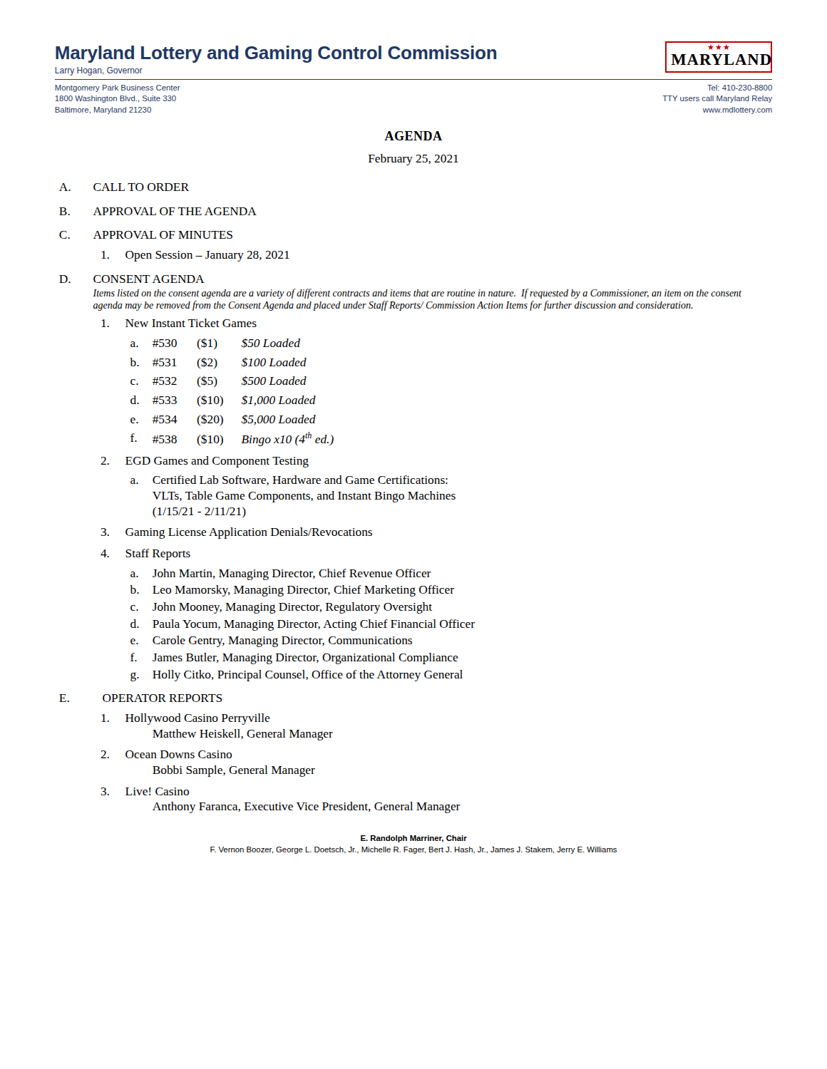Maryland Lottery and Gaming Control Commission
Larry Hogan, Governor
★★★
MARYLAND
Montgomery Park Business Center
1800 Washington Blvd., Suite 330
Baltimore, Maryland 21230
Tel: 410-230-8800
TTY users call Maryland Relay
www.mdlottery.com
AGENDA
February 25, 2021
A. CALL TO ORDER
B. APPROVAL OF THE AGENDA
C. APPROVAL OF MINUTES
1. Open Session – January 28, 2021
D. CONSENT AGENDA
Items listed on the consent agenda are a variety of different contracts and items that are routine in nature. If requested by a Commissioner, an item on the consent agenda may be removed from the Consent Agenda and placed under Staff Reports/ Commission Action Items for further discussion and consideration.
1. New Instant Ticket Games
a.#530($1)$50 Loaded
b.#531($2)$100 Loaded
c.#532($5)$500 Loaded
d.#533($10)$1,000 Loaded
e.#534($20)$5,000 Loaded
f.#538($10) Bingo x10 (4th ed.)
2. EGD Games and Component Testing
a. Certified Lab Software, Hardware and Game Certifications:
VLTs, Table Game Components, and Instant Bingo Machines
(1/15/21 - 2/11/21)
3. Gaming License Application Denials/Revocations
4. Staff Reports
a. John Martin, Managing Director, Chief Revenue Officer
b. Leo Mamorsky, Managing Director, Chief Marketing Officer
c. John Mooney, Managing Director, Regulatory Oversight
d. Paula Yocum, Managing Director, Acting Chief Financial Officer
e. Carole Gentry, Managing Director, Communications
f. James Butler, Managing Director, Organizational Compliance
g. Holly Citko, Principal Counsel, Office of the Attorney General
E. OPERATOR REPORTS
1. Hollywood Casino Perryville Matthew Heiskell, General Manager
2. Ocean Downs Casino Bobbi Sample, General Manager
3. Live! Casino Anthony Faranca, Executive Vice President, General Manager
E. Randolph Marriner, Chair
F. Vernon Boozer, George L. Doetsch, Jr., Michelle R. Fager, Bert J. Hash, Jr., James J. Stakem, Jerry E. Williams